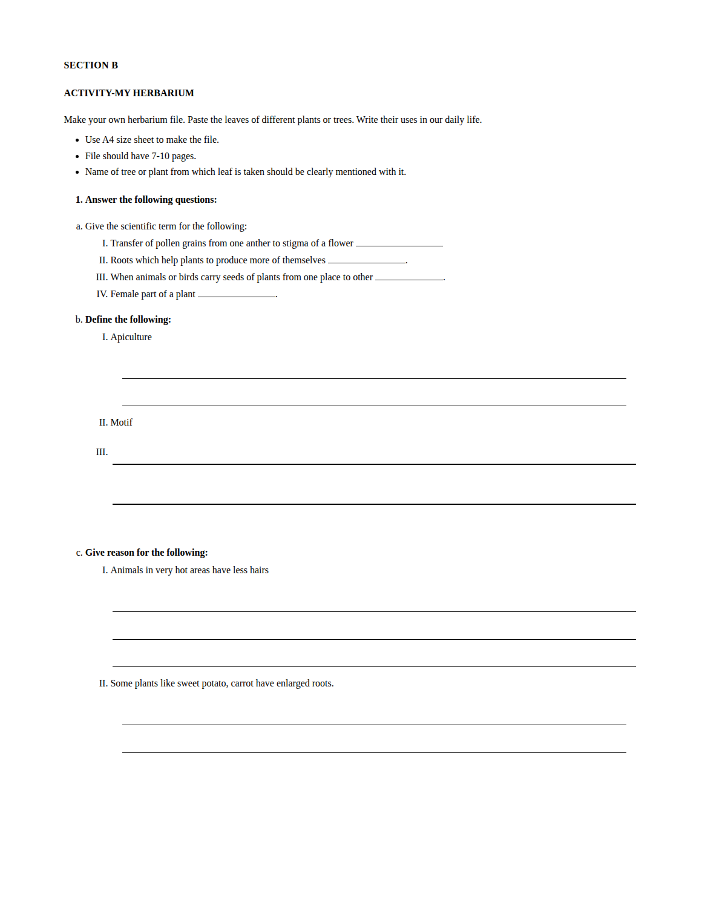SECTION B
ACTIVITY-MY HERBARIUM
Make your own herbarium file. Paste the leaves of different plants or trees. Write their uses in our daily life.
Use A4 size sheet to make the file.
File should have 7-10 pages.
Name of tree or plant from which leaf is taken should be clearly mentioned with it.
Answer the following questions:
Give the scientific term for the following:
Transfer of pollen grains from one anther to stigma of a flower
Roots which help plants to produce more of themselves .
When animals or birds carry seeds of plants from one place to other .
Female part of a plant .
Define the following:
Apiculture
Motif
Give reason for the following:
Animals in very hot areas have less hairs
Some plants like sweet potato, carrot have enlarged roots.